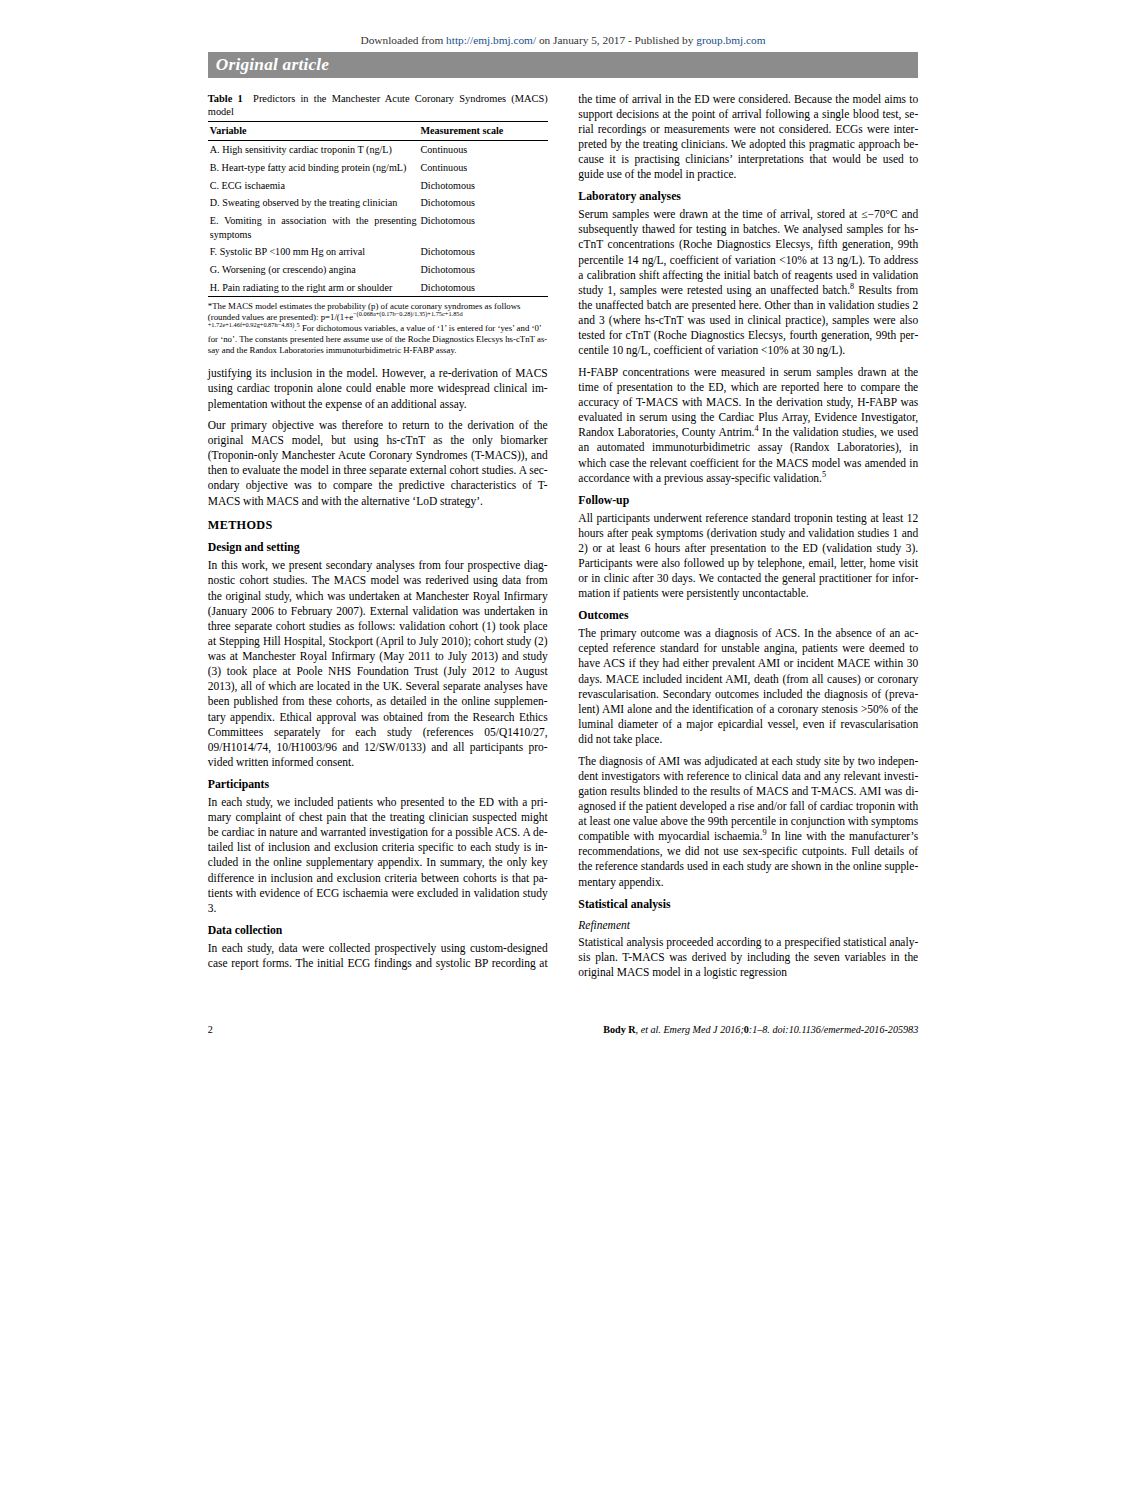Downloaded from http://emj.bmj.com/ on January 5, 2017 - Published by group.bmj.com
Original article
Table 1 Predictors in the Manchester Acute Coronary Syndromes (MACS) model
| Variable | Measurement scale |
| --- | --- |
| A. High sensitivity cardiac troponin T (ng/L) | Continuous |
| B. Heart-type fatty acid binding protein (ng/mL) | Continuous |
| C. ECG ischaemia | Dichotomous |
| D. Sweating observed by the treating clinician | Dichotomous |
| E. Vomiting in association with the presenting symptoms | Dichotomous |
| F. Systolic BP <100 mm Hg on arrival | Dichotomous |
| G. Worsening (or crescendo) angina | Dichotomous |
| H. Pain radiating to the right arm or shoulder | Dichotomous |
*The MACS model estimates the probability (p) of acute coronary syndromes as follows (rounded values are presented): p=1/(1+e−(0.068a+(0.17b−0.28)/1.35)+1.75c+1.85d +1.72e+1.46f+0.92g+0.87h−4.83).5 For dichotomous variables, a value of ‘1’ is entered for ‘yes’ and ‘0’ for ‘no’. The constants presented here assume use of the Roche Diagnostics Elecsys hs-cTnT assay and the Randox Laboratories immunoturbidimetric H-FABP assay.
justifying its inclusion in the model. However, a re-derivation of MACS using cardiac troponin alone could enable more widespread clinical implementation without the expense of an additional assay.
Our primary objective was therefore to return to the derivation of the original MACS model, but using hs-cTnT as the only biomarker (Troponin-only Manchester Acute Coronary Syndromes (T-MACS)), and then to evaluate the model in three separate external cohort studies. A secondary objective was to compare the predictive characteristics of T-MACS with MACS and with the alternative ‘LoD strategy’.
Methods
Design and setting
In this work, we present secondary analyses from four prospective diagnostic cohort studies. The MACS model was rederived using data from the original study, which was undertaken at Manchester Royal Infirmary (January 2006 to February 2007). External validation was undertaken in three separate cohort studies as follows: validation cohort (1) took place at Stepping Hill Hospital, Stockport (April to July 2010); cohort study (2) was at Manchester Royal Infirmary (May 2011 to July 2013) and study (3) took place at Poole NHS Foundation Trust (July 2012 to August 2013), all of which are located in the UK. Several separate analyses have been published from these cohorts, as detailed in the online supplementary appendix. Ethical approval was obtained from the Research Ethics Committees separately for each study (references 05/Q1410/27, 09/H1014/74, 10/H1003/96 and 12/SW/0133) and all participants provided written informed consent.
Participants
In each study, we included patients who presented to the ED with a primary complaint of chest pain that the treating clinician suspected might be cardiac in nature and warranted investigation for a possible ACS. A detailed list of inclusion and exclusion criteria specific to each study is included in the online supplementary appendix. In summary, the only key difference in inclusion and exclusion criteria between cohorts is that patients with evidence of ECG ischaemia were excluded in validation study 3.
Data collection
In each study, data were collected prospectively using custom-designed case report forms. The initial ECG findings and systolic BP recording at the time of arrival in the ED were considered. Because the model aims to support decisions at the point of arrival following a single blood test, serial recordings or measurements were not considered. ECGs were interpreted by the treating clinicians. We adopted this pragmatic approach because it is practising clinicians’ interpretations that would be used to guide use of the model in practice.
Laboratory analyses
Serum samples were drawn at the time of arrival, stored at ≤−70°C and subsequently thawed for testing in batches. We analysed samples for hs-cTnT concentrations (Roche Diagnostics Elecsys, fifth generation, 99th percentile 14 ng/L, coefficient of variation <10% at 13 ng/L). To address a calibration shift affecting the initial batch of reagents used in validation study 1, samples were retested using an unaffected batch.8 Results from the unaffected batch are presented here. Other than in validation studies 2 and 3 (where hs-cTnT was used in clinical practice), samples were also tested for cTnT (Roche Diagnostics Elecsys, fourth generation, 99th percentile 10 ng/L, coefficient of variation <10% at 30 ng/L).
H-FABP concentrations were measured in serum samples drawn at the time of presentation to the ED, which are reported here to compare the accuracy of T-MACS with MACS. In the derivation study, H-FABP was evaluated in serum using the Cardiac Plus Array, Evidence Investigator, Randox Laboratories, County Antrim.4 In the validation studies, we used an automated immunoturbidimetric assay (Randox Laboratories), in which case the relevant coefficient for the MACS model was amended in accordance with a previous assay-specific validation.5
Follow-up
All participants underwent reference standard troponin testing at least 12 hours after peak symptoms (derivation study and validation studies 1 and 2) or at least 6 hours after presentation to the ED (validation study 3). Participants were also followed up by telephone, email, letter, home visit or in clinic after 30 days. We contacted the general practitioner for information if patients were persistently uncontactable.
Outcomes
The primary outcome was a diagnosis of ACS. In the absence of an accepted reference standard for unstable angina, patients were deemed to have ACS if they had either prevalent AMI or incident MACE within 30 days. MACE included incident AMI, death (from all causes) or coronary revascularisation. Secondary outcomes included the diagnosis of (prevalent) AMI alone and the identification of a coronary stenosis >50% of the luminal diameter of a major epicardial vessel, even if revascularisation did not take place.
The diagnosis of AMI was adjudicated at each study site by two independent investigators with reference to clinical data and any relevant investigation results blinded to the results of MACS and T-MACS. AMI was diagnosed if the patient developed a rise and/or fall of cardiac troponin with at least one value above the 99th percentile in conjunction with symptoms compatible with myocardial ischaemia.9 In line with the manufacturer’s recommendations, we did not use sex-specific cutpoints. Full details of the reference standards used in each study are shown in the online supplementary appendix.
Statistical analysis
Refinement
Statistical analysis proceeded according to a prespecified statistical analysis plan. T-MACS was derived by including the seven variables in the original MACS model in a logistic regression
2
Body R, et al. Emerg Med J 2016;0:1–8. doi:10.1136/emermed-2016-205983